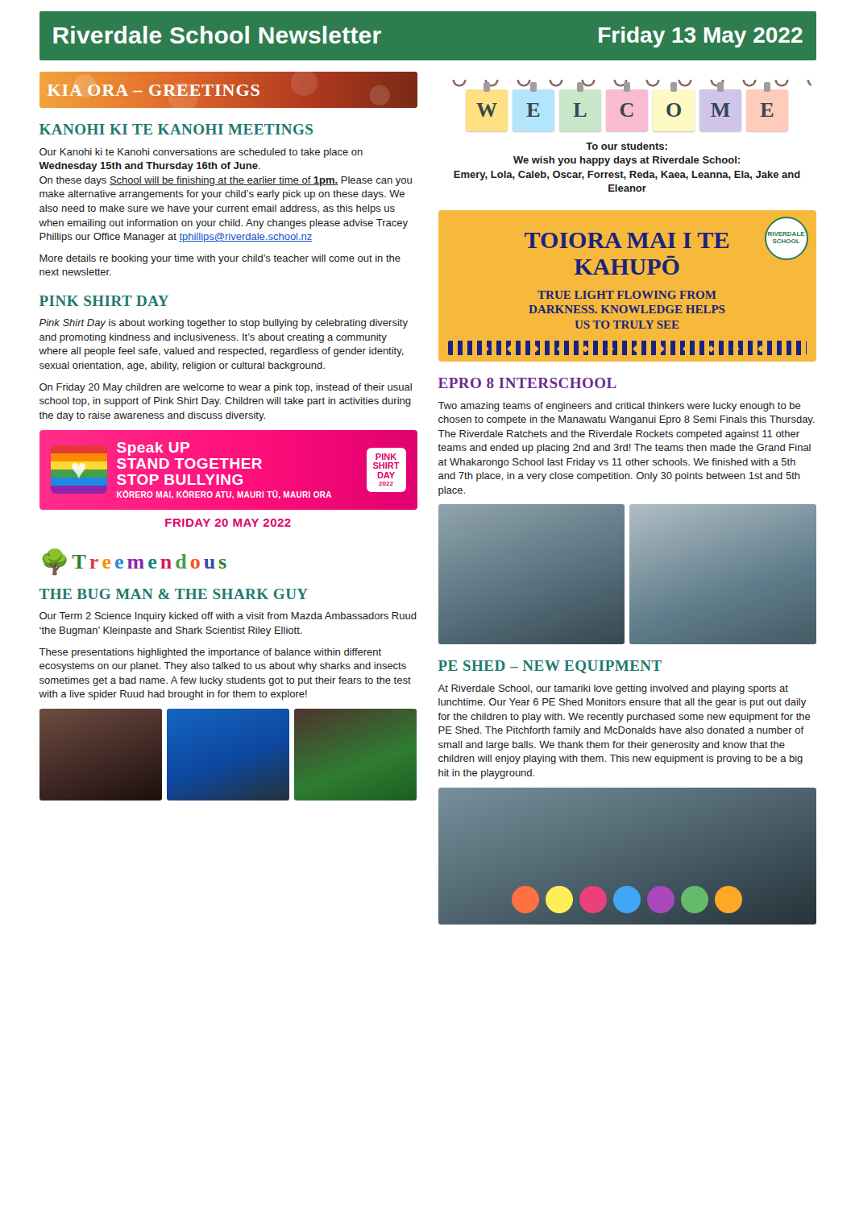Riverdale School Newsletter
Friday 13 May 2022
Kia Ora – Greetings
Kanohi ki te Kanohi Meetings
Our Kanohi ki te Kanohi conversations are scheduled to take place on Wednesday 15th and Thursday 16th of June.
On these days School will be finishing at the earlier time of 1pm. Please can you make alternative arrangements for your child’s early pick up on these days. We also need to make sure we have your current email address, as this helps us when emailing out information on your child. Any changes please advise Tracey Phillips our Office Manager at tphillips@riverdale.school.nz
More details re booking your time with your child’s teacher will come out in the next newsletter.
Pink Shirt Day
Pink Shirt Day is about working together to stop bullying by celebrating diversity and promoting kindness and inclusiveness. It’s about creating a community where all people feel safe, valued and respected, regardless of gender identity, sexual orientation, age, ability, religion or cultural background.
On Friday 20 May children are welcome to wear a pink top, instead of their usual school top, in support of Pink Shirt Day. Children will take part in activities during the day to raise awareness and discuss diversity.
Speak UP
STAND TOGETHER
STOP BULLYING KŌRERO MAI, KŌRERO ATU, MAURI TŪ, MAURI ORA
PINK
SHIRT
DAY2022
FRIDAY 20 MAY 2022
🌳 Treemendous
The Bug Man & The Shark Guy
Our Term 2 Science Inquiry kicked off with a visit from Mazda Ambassadors Ruud ‘the Bugman’ Kleinpaste and Shark Scientist Riley Elliott.
These presentations highlighted the importance of balance within different ecosystems on our planet. They also talked to us about why sharks and insects sometimes get a bad name. A few lucky students got to put their fears to the test with a live spider Ruud had brought in for them to explore!
W E L C O M E
To our students:
We wish you happy days at Riverdale School:
Emery, Lola, Caleb, Oscar, Forrest, Reda, Kaea, Leanna, Ela, Jake and Eleanor
RIVERDALE
SCHOOL
Toiora mai i te
Kahupō
True light flowing from
darkness. Knowledge helps
us to truly see
EPRO 8 Interschool
Two amazing teams of engineers and critical thinkers were lucky enough to be chosen to compete in the Manawatu Wanganui Epro 8 Semi Finals this Thursday. The Riverdale Ratchets and the Riverdale Rockets competed against 11 other teams and ended up placing 2nd and 3rd! The teams then made the Grand Final at Whakarongo School last Friday vs 11 other schools. We finished with a 5th and 7th place, in a very close competition. Only 30 points between 1st and 5th place.
PE Shed – New Equipment
At Riverdale School, our tamariki love getting involved and playing sports at lunchtime. Our Year 6 PE Shed Monitors ensure that all the gear is put out daily for the children to play with. We recently purchased some new equipment for the PE Shed. The Pitchforth family and McDonalds have also donated a number of small and large balls. We thank them for their generosity and know that the children will enjoy playing with them. This new equipment is proving to be a big hit in the playground.